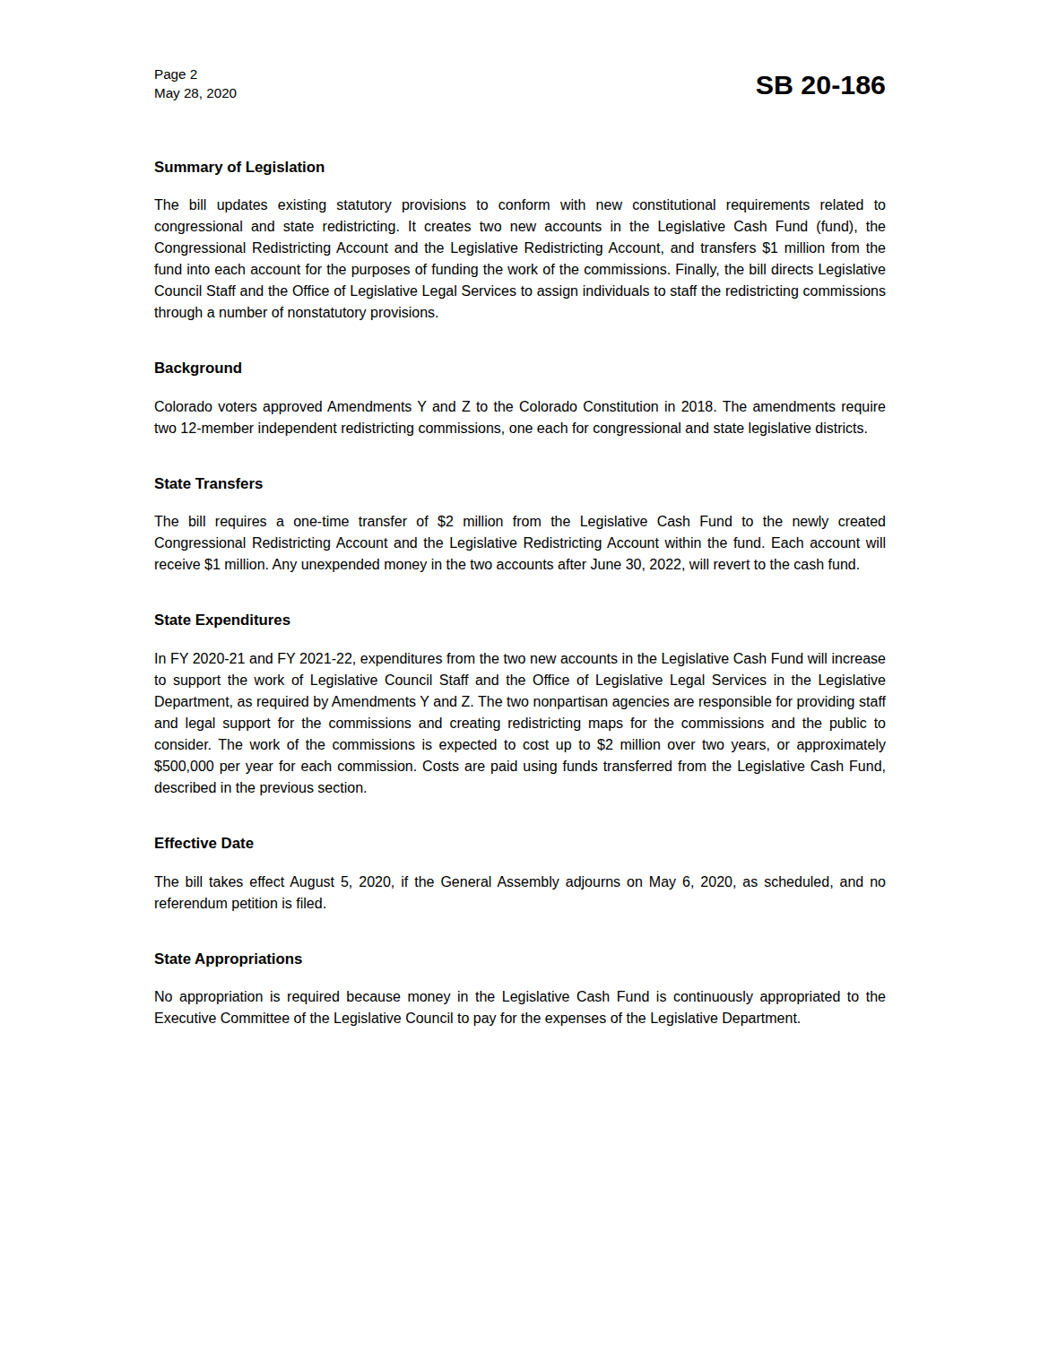Page 2
May 28, 2020
SB 20-186
Summary of Legislation
The bill updates existing statutory provisions to conform with new constitutional requirements related to congressional and state redistricting. It creates two new accounts in the Legislative Cash Fund (fund), the Congressional Redistricting Account and the Legislative Redistricting Account, and transfers $1 million from the fund into each account for the purposes of funding the work of the commissions. Finally, the bill directs Legislative Council Staff and the Office of Legislative Legal Services to assign individuals to staff the redistricting commissions through a number of nonstatutory provisions.
Background
Colorado voters approved Amendments Y and Z to the Colorado Constitution in 2018. The amendments require two 12-member independent redistricting commissions, one each for congressional and state legislative districts.
State Transfers
The bill requires a one-time transfer of $2 million from the Legislative Cash Fund to the newly created Congressional Redistricting Account and the Legislative Redistricting Account within the fund. Each account will receive $1 million. Any unexpended money in the two accounts after June 30, 2022, will revert to the cash fund.
State Expenditures
In FY 2020-21 and FY 2021-22, expenditures from the two new accounts in the Legislative Cash Fund will increase to support the work of Legislative Council Staff and the Office of Legislative Legal Services in the Legislative Department, as required by Amendments Y and Z. The two nonpartisan agencies are responsible for providing staff and legal support for the commissions and creating redistricting maps for the commissions and the public to consider. The work of the commissions is expected to cost up to $2 million over two years, or approximately $500,000 per year for each commission. Costs are paid using funds transferred from the Legislative Cash Fund, described in the previous section.
Effective Date
The bill takes effect August 5, 2020, if the General Assembly adjourns on May 6, 2020, as scheduled, and no referendum petition is filed.
State Appropriations
No appropriation is required because money in the Legislative Cash Fund is continuously appropriated to the Executive Committee of the Legislative Council to pay for the expenses of the Legislative Department.